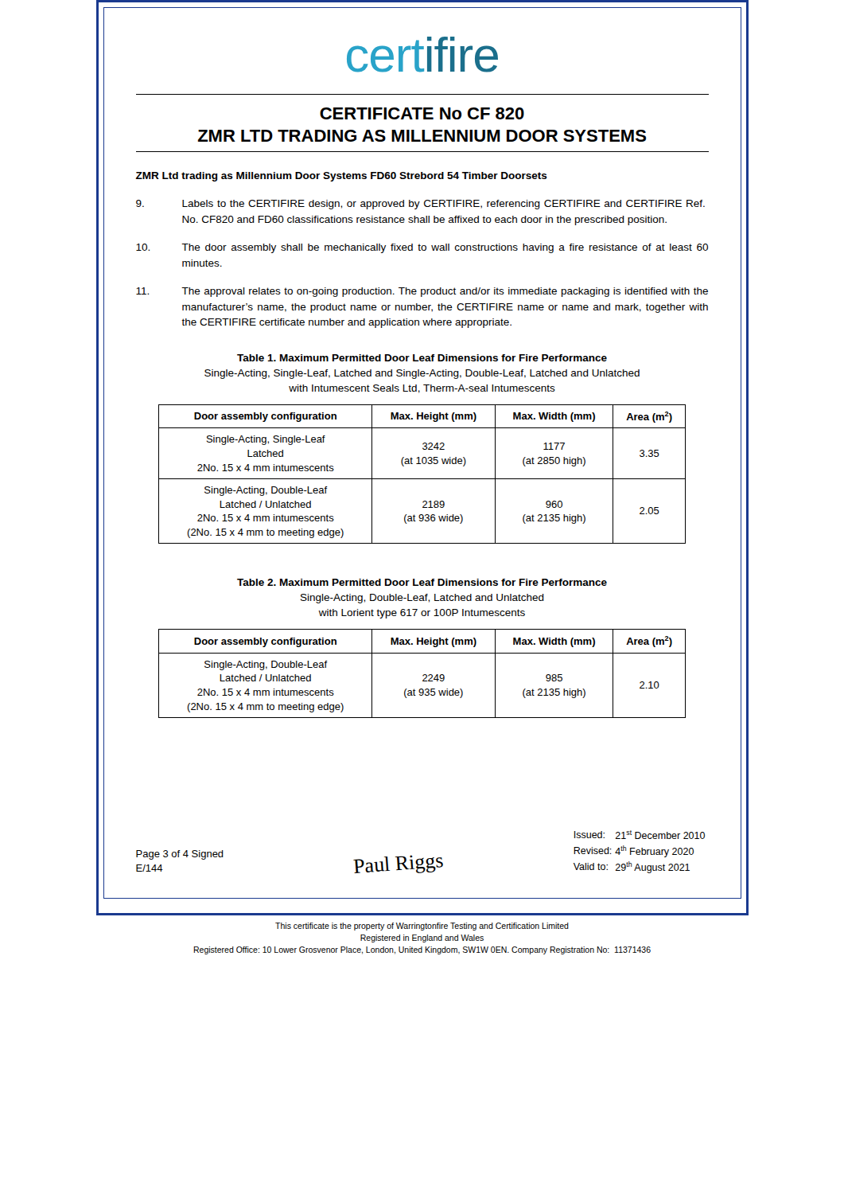certifire
CERTIFICATE No CF 820
ZMR LTD TRADING AS MILLENNIUM DOOR SYSTEMS
ZMR Ltd trading as Millennium Door Systems FD60 Strebord 54 Timber Doorsets
9. Labels to the CERTIFIRE design, or approved by CERTIFIRE, referencing CERTIFIRE and CERTIFIRE Ref. No. CF820 and FD60 classifications resistance shall be affixed to each door in the prescribed position.
10. The door assembly shall be mechanically fixed to wall constructions having a fire resistance of at least 60 minutes.
11. The approval relates to on-going production. The product and/or its immediate packaging is identified with the manufacturer’s name, the product name or number, the CERTIFIRE name or name and mark, together with the CERTIFIRE certificate number and application where appropriate.
Table 1. Maximum Permitted Door Leaf Dimensions for Fire Performance
Single-Acting, Single-Leaf, Latched and Single-Acting, Double-Leaf, Latched and Unlatched
with Intumescent Seals Ltd, Therm-A-seal Intumescents
| Door assembly configuration | Max. Height (mm) | Max. Width (mm) | Area (m 2 ) |
| --- | --- | --- | --- |
| Single-Acting, Single-Leaf Latched 2No. 15 x 4 mm intumescents | 3242 (at 1035 wide) | 1177 (at 2850 high) | 3.35 |
| Single-Acting, Double-Leaf Latched / Unlatched 2No. 15 x 4 mm intumescents (2No. 15 x 4 mm to meeting edge) | 2189 (at 936 wide) | 960 (at 2135 high) | 2.05 |
Table 2. Maximum Permitted Door Leaf Dimensions for Fire Performance
Single-Acting, Double-Leaf, Latched and Unlatched
with Lorient type 617 or 100P Intumescents
| Door assembly configuration | Max. Height (mm) | Max. Width (mm) | Area (m 2 ) |
| --- | --- | --- | --- |
| Single-Acting, Double-Leaf Latched / Unlatched 2No. 15 x 4 mm intumescents (2No. 15 x 4 mm to meeting edge) | 2249 (at 935 wide) | 985 (at 2135 high) | 2.10 |
Page 3 of 4 Signed
E/144
Paul Riggs
| Issued: | 21 st December 2010 |
| Revised: | 4 th February 2020 |
| Valid to: | 29 th August 2021 |
This certificate is the property of Warringtonfire Testing and Certification Limited
Registered in England and Wales
Registered Office: 10 Lower Grosvenor Place, London, United Kingdom, SW1W 0EN. Company Registration No: 11371436